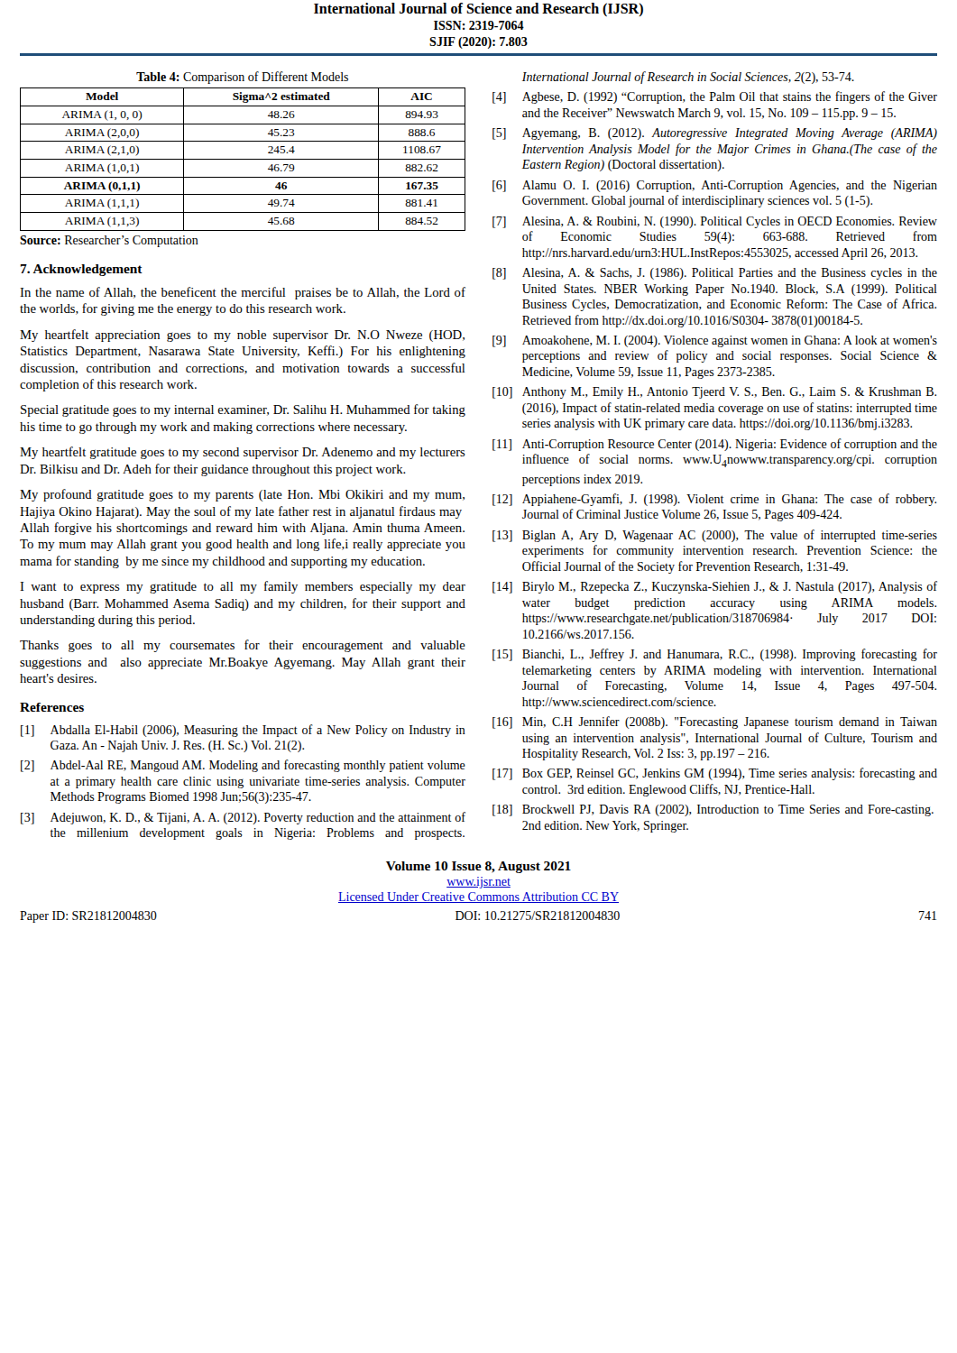International Journal of Science and Research (IJSR)
ISSN: 2319-7064
SJIF (2020): 7.803
Table 4: Comparison of Different Models
| Model | Sigma^2 estimated | AIC |
| --- | --- | --- |
| ARIMA (1, 0, 0) | 48.26 | 894.93 |
| ARIMA (2,0,0) | 45.23 | 888.6 |
| ARIMA (2,1,0) | 245.4 | 1108.67 |
| ARIMA (1,0,1) | 46.79 | 882.62 |
| ARIMA (0,1,1) | 46 | 167.35 |
| ARIMA (1,1,1) | 49.74 | 881.41 |
| ARIMA (1,1,3) | 45.68 | 884.52 |
Source: Researcher’s Computation
7. Acknowledgement
In the name of Allah, the beneficent the merciful praises be to Allah, the Lord of the worlds, for giving me the energy to do this research work.
My heartfelt appreciation goes to my noble supervisor Dr. N.O Nweze (HOD, Statistics Department, Nasarawa State University, Keffi.) For his enlightening discussion, contribution and corrections, and motivation towards a successful completion of this research work.
Special gratitude goes to my internal examiner, Dr. Salihu H. Muhammed for taking his time to go through my work and making corrections where necessary.
My heartfelt gratitude goes to my second supervisor Dr. Adenemo and my lecturers Dr. Bilkisu and Dr. Adeh for their guidance throughout this project work.
My profound gratitude goes to my parents (late Hon. Mbi Okikiri and my mum, Hajiya Okino Hajarat). May the soul of my late father rest in aljanatul firdaus may Allah forgive his shortcomings and reward him with Aljana. Amin thuma Ameen. To my mum may Allah grant you good health and long life,i really appreciate you mama for standing by me since my childhood and supporting my education.
I want to express my gratitude to all my family members especially my dear husband (Barr. Mohammed Asema Sadiq) and my children, for their support and understanding during this period.
Thanks goes to all my coursemates for their encouragement and valuable suggestions and also appreciate Mr.Boakye Agyemang. May Allah grant their heart's desires.
References
Abdalla El-Habil (2006), Measuring the Impact of a New Policy on Industry in Gaza. An - Najah Univ. J. Res. (H. Sc.) Vol. 21(2).
Abdel-Aal RE, Mangoud AM. Modeling and forecasting monthly patient volume at a primary health care clinic using univariate time-series analysis. Computer Methods Programs Biomed 1998 Jun;56(3):235-47.
Adejuwon, K. D., & Tijani, A. A. (2012). Poverty reduction and the attainment of the millenium development goals in Nigeria: Problems and prospects. International Journal of Research in Social Sciences, 2(2), 53-74.
Agbese, D. (1992) “Corruption, the Palm Oil that stains the fingers of the Giver and the Receiver” Newswatch March 9, vol. 15, No. 109 – 115.pp. 9 – 15.
Agyemang, B. (2012). Autoregressive Integrated Moving Average (ARIMA) Intervention Analysis Model for the Major Crimes in Ghana.(The case of the Eastern Region) (Doctoral dissertation).
Alamu O. I. (2016) Corruption, Anti-Corruption Agencies, and the Nigerian Government. Global journal of interdisciplinary sciences vol. 5 (1-5).
Alesina, A. & Roubini, N. (1990). Political Cycles in OECD Economies. Review of Economic Studies 59(4): 663-688. Retrieved from http://nrs.harvard.edu/urn3:HUL.InstRepos:4553025, accessed April 26, 2013.
Alesina, A. & Sachs, J. (1986). Political Parties and the Business cycles in the United States. NBER Working Paper No.1940. Block, S.A (1999). Political Business Cycles, Democratization, and Economic Reform: The Case of Africa. Retrieved from http://dx.doi.org/10.1016/S0304- 3878(01)00184-5.
Amoakohene, M. I. (2004). Violence against women in Ghana: A look at women's perceptions and review of policy and social responses. Social Science & Medicine, Volume 59, Issue 11, Pages 2373-2385.
Anthony M., Emily H., Antonio Tjeerd V. S., Ben. G., Laim S. & Krushman B. (2016), Impact of statin-related media coverage on use of statins: interrupted time series analysis with UK primary care data. https://doi.org/10.1136/bmj.i3283.
Anti-Corruption Resource Center (2014). Nigeria: Evidence of corruption and the influence of social norms. www.U4nowww.transparency.org/cpi. corruption perceptions index 2019.
Appiahene-Gyamfi, J. (1998). Violent crime in Ghana: The case of robbery. Journal of Criminal Justice Volume 26, Issue 5, Pages 409-424.
Biglan A, Ary D, Wagenaar AC (2000), The value of interrupted time-series experiments for community intervention research. Prevention Science: the Official Journal of the Society for Prevention Research, 1:31-49.
Birylo M., Rzepecka Z., Kuczynska-Siehien J., & J. Nastula (2017), Analysis of water budget prediction accuracy using ARIMA models. https://www.researchgate.net/publication/318706984· July 2017 DOI: 10.2166/ws.2017.156.
Bianchi, L., Jeffrey J. and Hanumara, R.C., (1998). Improving forecasting for telemarketing centers by ARIMA modeling with intervention. International Journal of Forecasting, Volume 14, Issue 4, Pages 497-504. http://www.sciencedirect.com/science.
Min, C.H Jennifer (2008b). "Forecasting Japanese tourism demand in Taiwan using an intervention analysis", International Journal of Culture, Tourism and Hospitality Research, Vol. 2 Iss: 3, pp.197 – 216.
Box GEP, Reinsel GC, Jenkins GM (1994), Time series analysis: forecasting and control. 3rd edition. Englewood Cliffs, NJ, Prentice-Hall.
Brockwell PJ, Davis RA (2002), Introduction to Time Series and Fore-casting. 2nd edition. New York, Springer.
Volume 10 Issue 8, August 2021
www.ijsr.net
Licensed Under Creative Commons Attribution CC BY
Paper ID: SR21812004830 DOI: 10.21275/SR21812004830 741